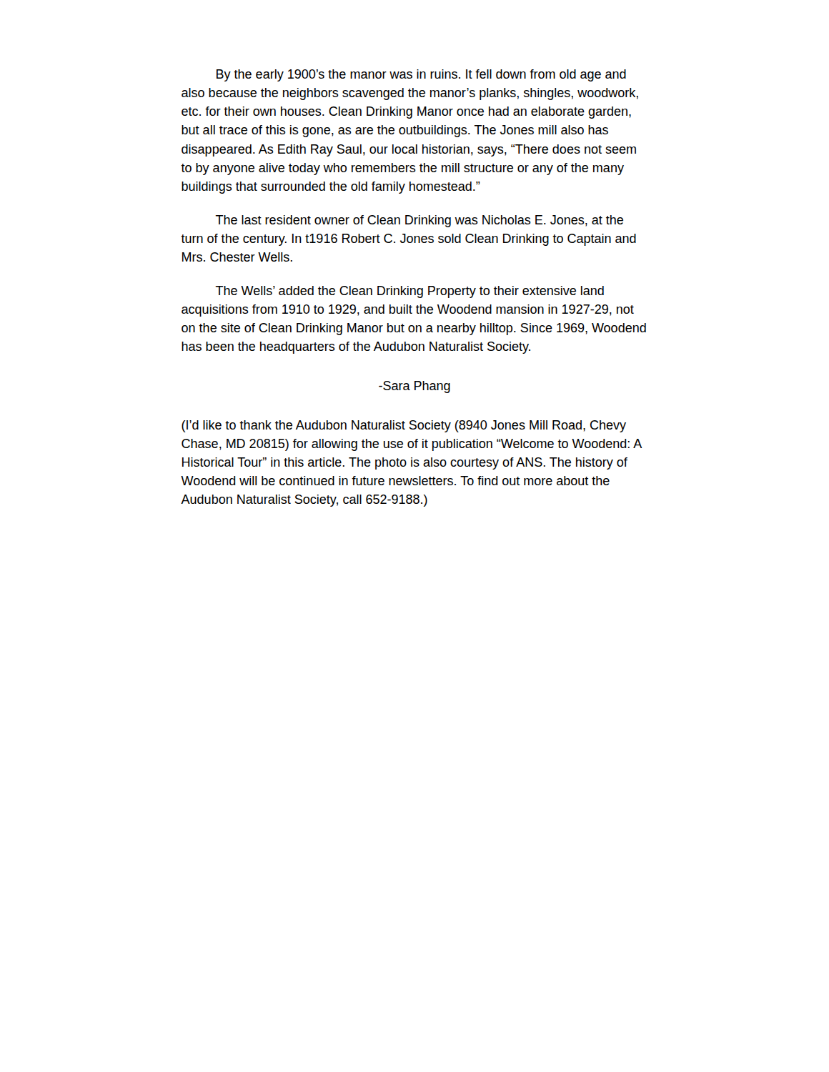By the early 1900’s the manor was in ruins. It fell down from old age and also because the neighbors scavenged the manor’s planks, shingles, woodwork, etc. for their own houses. Clean Drinking Manor once had an elaborate garden, but all trace of this is gone, as are the outbuildings. The Jones mill also has disappeared. As Edith Ray Saul, our local historian, says, “There does not seem to by anyone alive today who remembers the mill structure or any of the many buildings that surrounded the old family homestead.”
The last resident owner of Clean Drinking was Nicholas E. Jones, at the turn of the century. In t1916 Robert C. Jones sold Clean Drinking to Captain and Mrs. Chester Wells.
The Wells’ added the Clean Drinking Property to their extensive land acquisitions from 1910 to 1929, and built the Woodend mansion in 1927-29, not on the site of Clean Drinking Manor but on a nearby hilltop. Since 1969, Woodend has been the headquarters of the Audubon Naturalist Society.
-Sara Phang
(I’d like to thank the Audubon Naturalist Society (8940 Jones Mill Road, Chevy Chase, MD 20815) for allowing the use of it publication “Welcome to Woodend: A Historical Tour” in this article. The photo is also courtesy of ANS. The history of Woodend will be continued in future newsletters. To find out more about the Audubon Naturalist Society, call 652-9188.)